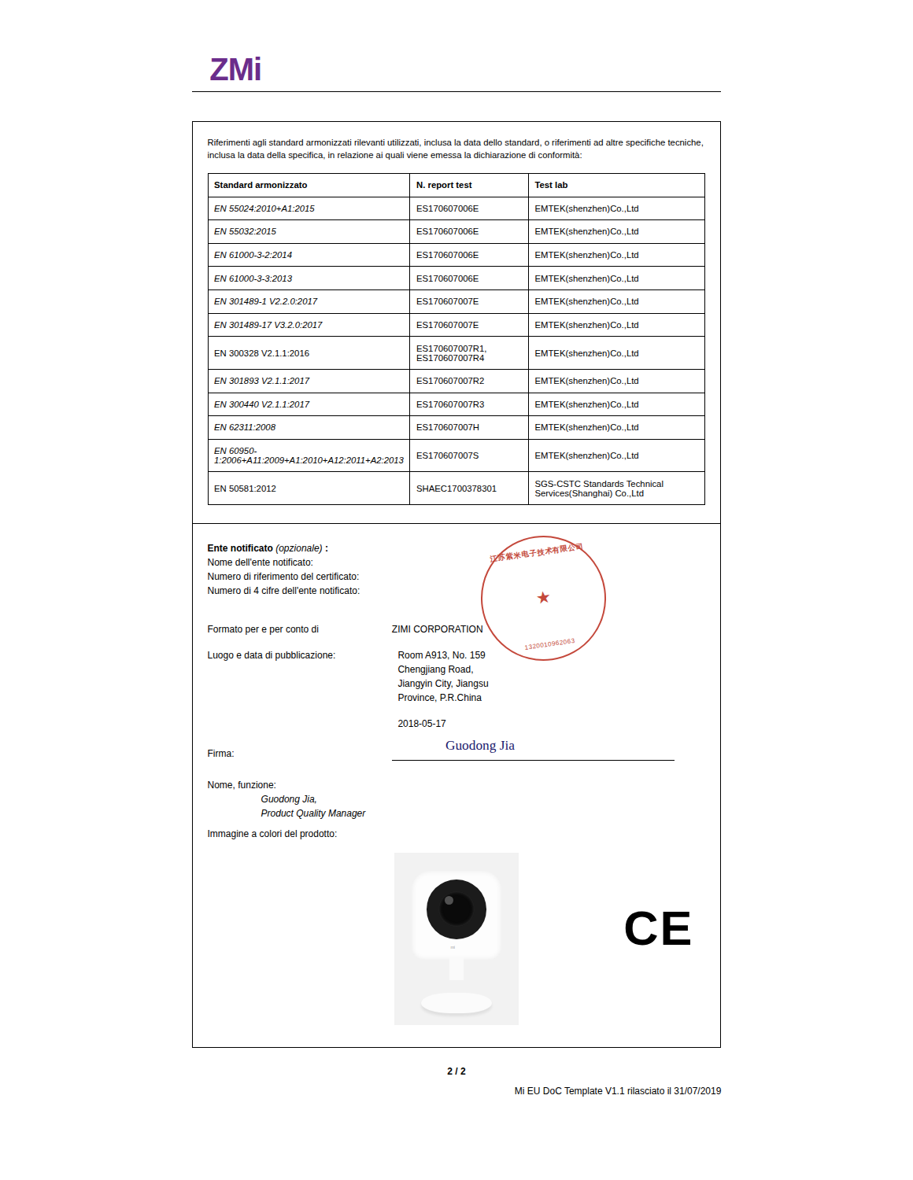ZMi
Riferimenti agli standard armonizzati rilevanti utilizzati, inclusa la data dello standard, o riferimenti ad altre specifiche tecniche, inclusa la data della specifica, in relazione ai quali viene emessa la dichiarazione di conformità:
| Standard armonizzato | N. report test | Test lab |
| --- | --- | --- |
| EN 55024:2010+A1:2015 | ES170607006E | EMTEK(shenzhen)Co.,Ltd |
| EN 55032:2015 | ES170607006E | EMTEK(shenzhen)Co.,Ltd |
| EN 61000-3-2:2014 | ES170607006E | EMTEK(shenzhen)Co.,Ltd |
| EN 61000-3-3:2013 | ES170607006E | EMTEK(shenzhen)Co.,Ltd |
| EN 301489-1 V2.2.0:2017 | ES170607007E | EMTEK(shenzhen)Co.,Ltd |
| EN 301489-17 V3.2.0:2017 | ES170607007E | EMTEK(shenzhen)Co.,Ltd |
| EN 300328 V2.1.1:2016 | ES170607007R1, ES170607007R4 | EMTEK(shenzhen)Co.,Ltd |
| EN 301893 V2.1.1:2017 | ES170607007R2 | EMTEK(shenzhen)Co.,Ltd |
| EN 300440 V2.1.1:2017 | ES170607007R3 | EMTEK(shenzhen)Co.,Ltd |
| EN 62311:2008 | ES170607007H | EMTEK(shenzhen)Co.,Ltd |
| EN 60950-1:2006+A11:2009+A1:2010+A12:2011+A2:2013 | ES170607007S | EMTEK(shenzhen)Co.,Ltd |
| EN 50581:2012 | SHAEC1700378301 | SGS-CSTC Standards Technical Services(Shanghai) Co.,Ltd |
江苏紫米电子技术有限公司
★
1320010962063
Ente notificato (opzionale) :
Nome dell'ente notificato:
Numero di riferimento del certificato:
Numero di 4 cifre dell'ente notificato:
Formato per e per conto di
ZIMI CORPORATION
Luogo e data di pubblicazione:
Room A913, No. 159
Chengjiang Road,
Jiangyin City, Jiangsu
Province, P.R.China
2018-05-17
Firma:
Guodong Jia
Nome, funzione:
Guodong Jia,
Product Quality Manager
Immagine a colori del prodotto:
CE
mi
2 / 2
Mi EU DoC Template V1.1 rilasciato il 31/07/2019